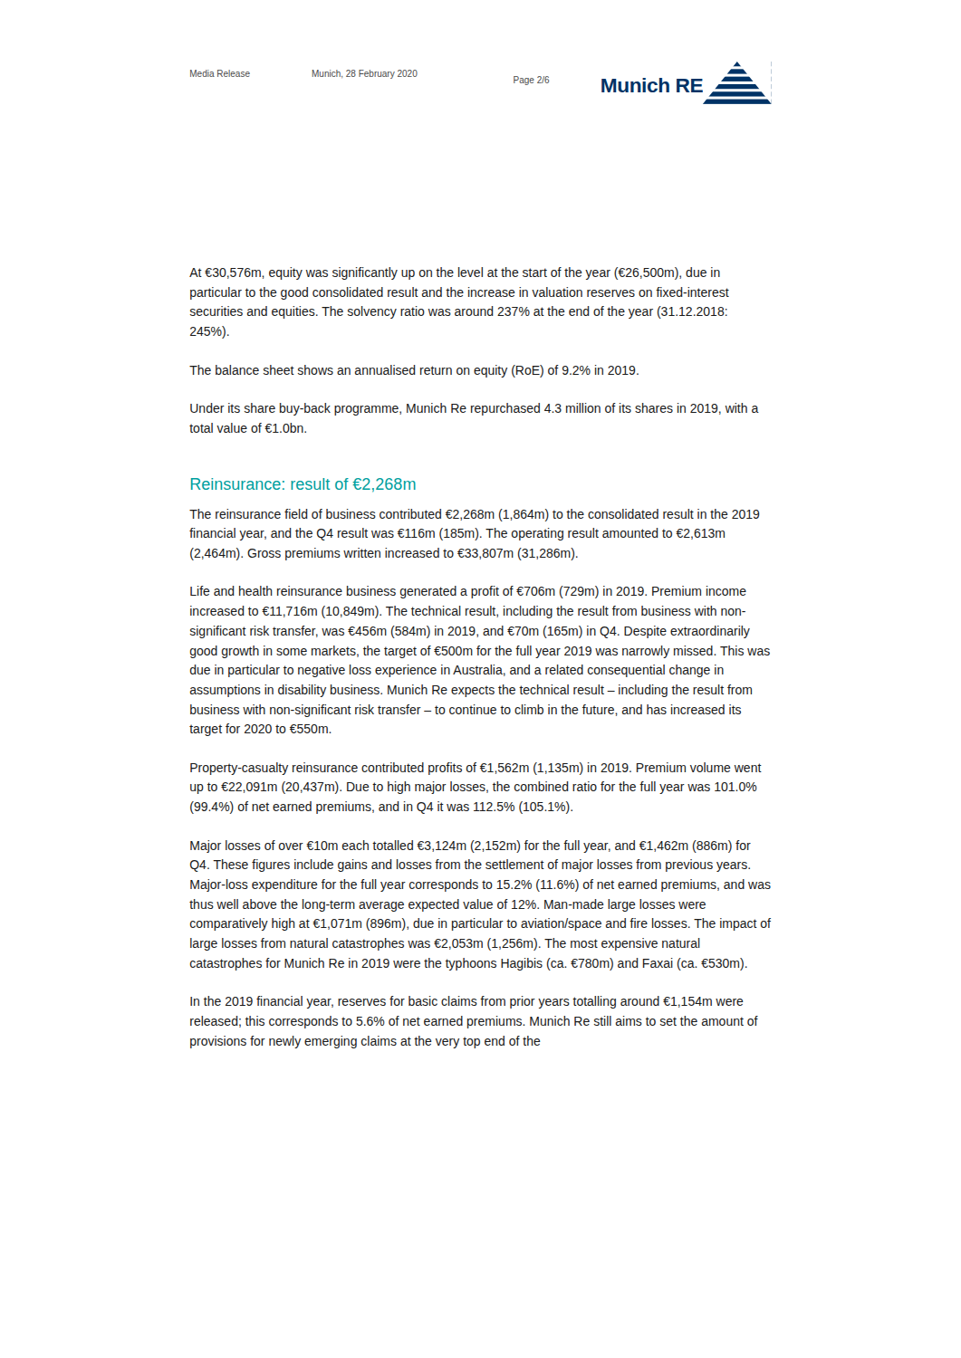Media Release Munich, 28 February 2020 Page 2/6
Munich RE
At €30,576m, equity was significantly up on the level at the start of the year (€26,500m), due in particular to the good consolidated result and the increase in valuation reserves on fixed-interest securities and equities. The solvency ratio was around 237% at the end of the year (31.12.2018: 245%).
The balance sheet shows an annualised return on equity (RoE) of 9.2% in 2019.
Under its share buy-back programme, Munich Re repurchased 4.3 million of its shares in 2019, with a total value of €1.0bn.
Reinsurance: result of €2,268m
The reinsurance field of business contributed €2,268m (1,864m) to the consolidated result in the 2019 financial year, and the Q4 result was €116m (185m). The operating result amounted to €2,613m (2,464m). Gross premiums written increased to €33,807m (31,286m).
Life and health reinsurance business generated a profit of €706m (729m) in 2019. Premium income increased to €11,716m (10,849m). The technical result, including the result from business with non-significant risk transfer, was €456m (584m) in 2019, and €70m (165m) in Q4. Despite extraordinarily good growth in some markets, the target of €500m for the full year 2019 was narrowly missed. This was due in particular to negative loss experience in Australia, and a related consequential change in assumptions in disability business. Munich Re expects the technical result – including the result from business with non-significant risk transfer – to continue to climb in the future, and has increased its target for 2020 to €550m.
Property-casualty reinsurance contributed profits of €1,562m (1,135m) in 2019. Premium volume went up to €22,091m (20,437m). Due to high major losses, the combined ratio for the full year was 101.0% (99.4%) of net earned premiums, and in Q4 it was 112.5% (105.1%).
Major losses of over €10m each totalled €3,124m (2,152m) for the full year, and €1,462m (886m) for Q4. These figures include gains and losses from the settlement of major losses from previous years. Major-loss expenditure for the full year corresponds to 15.2% (11.6%) of net earned premiums, and was thus well above the long-term average expected value of 12%. Man-made large losses were comparatively high at €1,071m (896m), due in particular to aviation/space and fire losses. The impact of large losses from natural catastrophes was €2,053m (1,256m). The most expensive natural catastrophes for Munich Re in 2019 were the typhoons Hagibis (ca. €780m) and Faxai (ca. €530m).
In the 2019 financial year, reserves for basic claims from prior years totalling around €1,154m were released; this corresponds to 5.6% of net earned premiums. Munich Re still aims to set the amount of provisions for newly emerging claims at the very top end of the